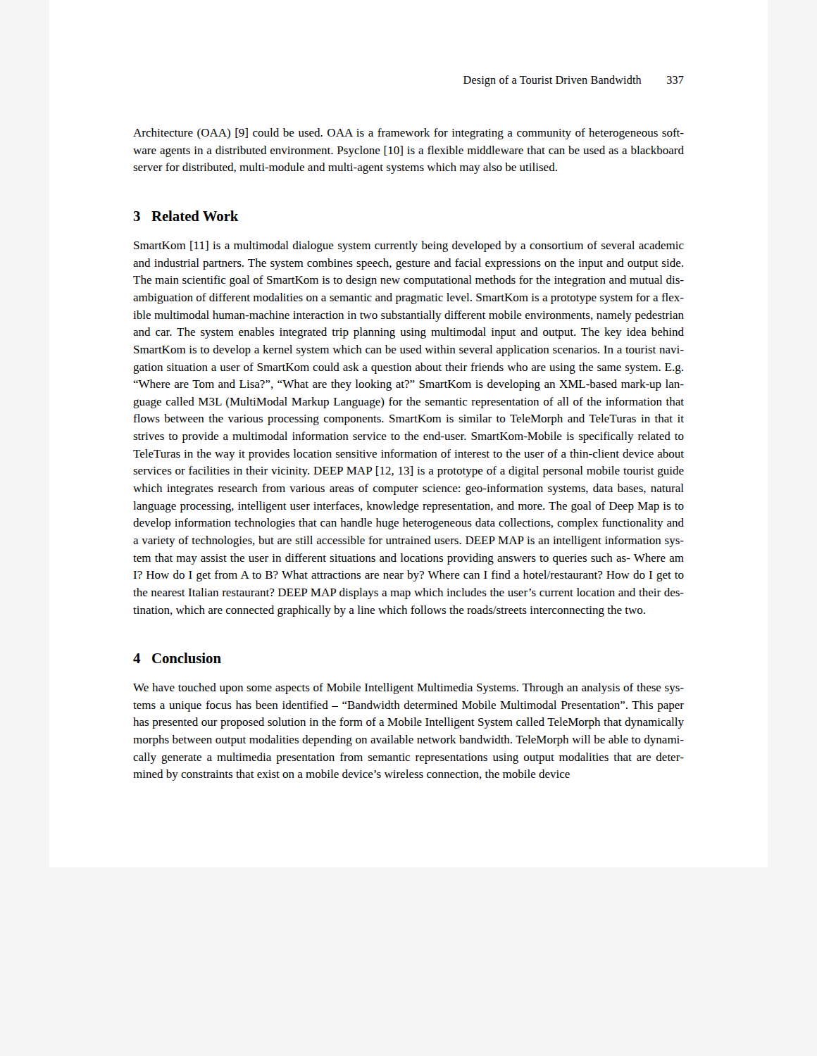Design of a Tourist Driven Bandwidth 337
Architecture (OAA) [9] could be used. OAA is a framework for integrating a community of heterogeneous software agents in a distributed environment. Psyclone [10] is a flexible middleware that can be used as a blackboard server for distributed, multi-module and multi-agent systems which may also be utilised.
3 Related Work
SmartKom [11] is a multimodal dialogue system currently being developed by a consortium of several academic and industrial partners. The system combines speech, gesture and facial expressions on the input and output side. The main scientific goal of SmartKom is to design new computational methods for the integration and mutual disambiguation of different modalities on a semantic and pragmatic level. SmartKom is a prototype system for a flexible multimodal human-machine interaction in two substantially different mobile environments, namely pedestrian and car. The system enables integrated trip planning using multimodal input and output. The key idea behind SmartKom is to develop a kernel system which can be used within several application scenarios. In a tourist navigation situation a user of SmartKom could ask a question about their friends who are using the same system. E.g. “Where are Tom and Lisa?”, “What are they looking at?” SmartKom is developing an XML-based mark-up language called M3L (MultiModal Markup Language) for the semantic representation of all of the information that flows between the various processing components. SmartKom is similar to TeleMorph and TeleTuras in that it strives to provide a multimodal information service to the end-user. SmartKom-Mobile is specifically related to TeleTuras in the way it provides location sensitive information of interest to the user of a thin-client device about services or facilities in their vicinity. DEEP MAP [12, 13] is a prototype of a digital personal mobile tourist guide which integrates research from various areas of computer science: geo-information systems, data bases, natural language processing, intelligent user interfaces, knowledge representation, and more. The goal of Deep Map is to develop information technologies that can handle huge heterogeneous data collections, complex functionality and a variety of technologies, but are still accessible for untrained users. DEEP MAP is an intelligent information system that may assist the user in different situations and locations providing answers to queries such as- Where am I? How do I get from A to B? What attractions are near by? Where can I find a hotel/restaurant? How do I get to the nearest Italian restaurant? DEEP MAP displays a map which includes the user’s current location and their destination, which are connected graphically by a line which follows the roads/streets interconnecting the two.
4 Conclusion
We have touched upon some aspects of Mobile Intelligent Multimedia Systems. Through an analysis of these systems a unique focus has been identified – “Bandwidth determined Mobile Multimodal Presentation”. This paper has presented our proposed solution in the form of a Mobile Intelligent System called TeleMorph that dynamically morphs between output modalities depending on available network bandwidth. TeleMorph will be able to dynamically generate a multimedia presentation from semantic representations using output modalities that are determined by constraints that exist on a mobile device’s wireless connection, the mobile device